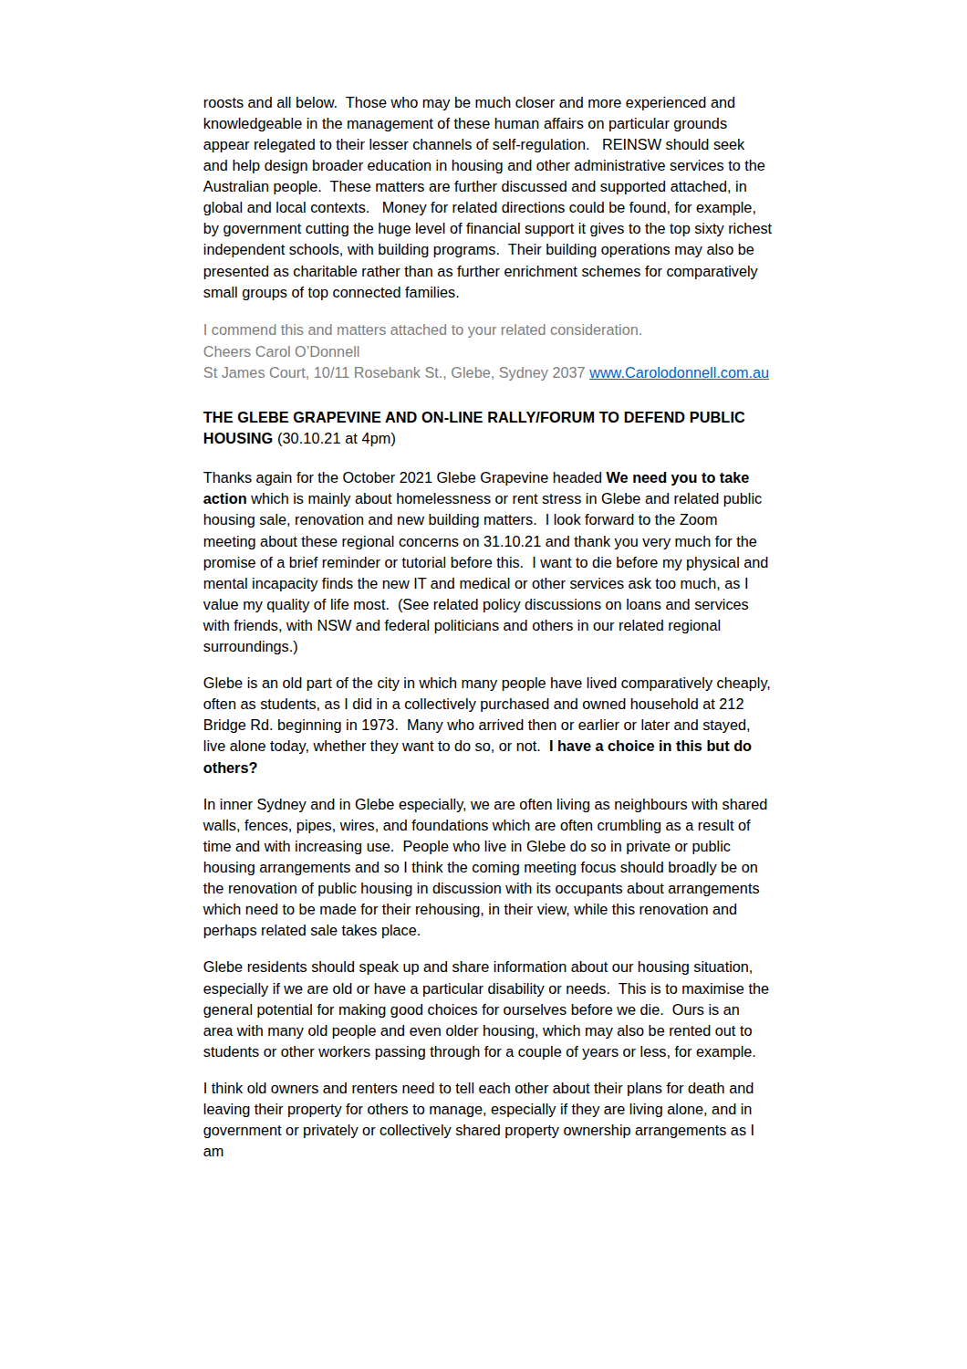roosts and all below. Those who may be much closer and more experienced and knowledgeable in the management of these human affairs on particular grounds appear relegated to their lesser channels of self-regulation. REINSW should seek and help design broader education in housing and other administrative services to the Australian people. These matters are further discussed and supported attached, in global and local contexts. Money for related directions could be found, for example, by government cutting the huge level of financial support it gives to the top sixty richest independent schools, with building programs. Their building operations may also be presented as charitable rather than as further enrichment schemes for comparatively small groups of top connected families.
I commend this and matters attached to your related consideration.
Cheers Carol O’Donnell
St James Court, 10/11 Rosebank St., Glebe, Sydney 2037 www.Carolodonnell.com.au
THE GLEBE GRAPEVINE AND ON-LINE RALLY/FORUM TO DEFEND PUBLIC HOUSING (30.10.21 at 4pm)
Thanks again for the October 2021 Glebe Grapevine headed We need you to take action which is mainly about homelessness or rent stress in Glebe and related public housing sale, renovation and new building matters. I look forward to the Zoom meeting about these regional concerns on 31.10.21 and thank you very much for the promise of a brief reminder or tutorial before this. I want to die before my physical and mental incapacity finds the new IT and medical or other services ask too much, as I value my quality of life most. (See related policy discussions on loans and services with friends, with NSW and federal politicians and others in our related regional surroundings.)
Glebe is an old part of the city in which many people have lived comparatively cheaply, often as students, as I did in a collectively purchased and owned household at 212 Bridge Rd. beginning in 1973. Many who arrived then or earlier or later and stayed, live alone today, whether they want to do so, or not. I have a choice in this but do others?
In inner Sydney and in Glebe especially, we are often living as neighbours with shared walls, fences, pipes, wires, and foundations which are often crumbling as a result of time and with increasing use. People who live in Glebe do so in private or public housing arrangements and so I think the coming meeting focus should broadly be on the renovation of public housing in discussion with its occupants about arrangements which need to be made for their rehousing, in their view, while this renovation and perhaps related sale takes place.
Glebe residents should speak up and share information about our housing situation, especially if we are old or have a particular disability or needs. This is to maximise the general potential for making good choices for ourselves before we die. Ours is an area with many old people and even older housing, which may also be rented out to students or other workers passing through for a couple of years or less, for example.
I think old owners and renters need to tell each other about their plans for death and leaving their property for others to manage, especially if they are living alone, and in government or privately or collectively shared property ownership arrangements as I am